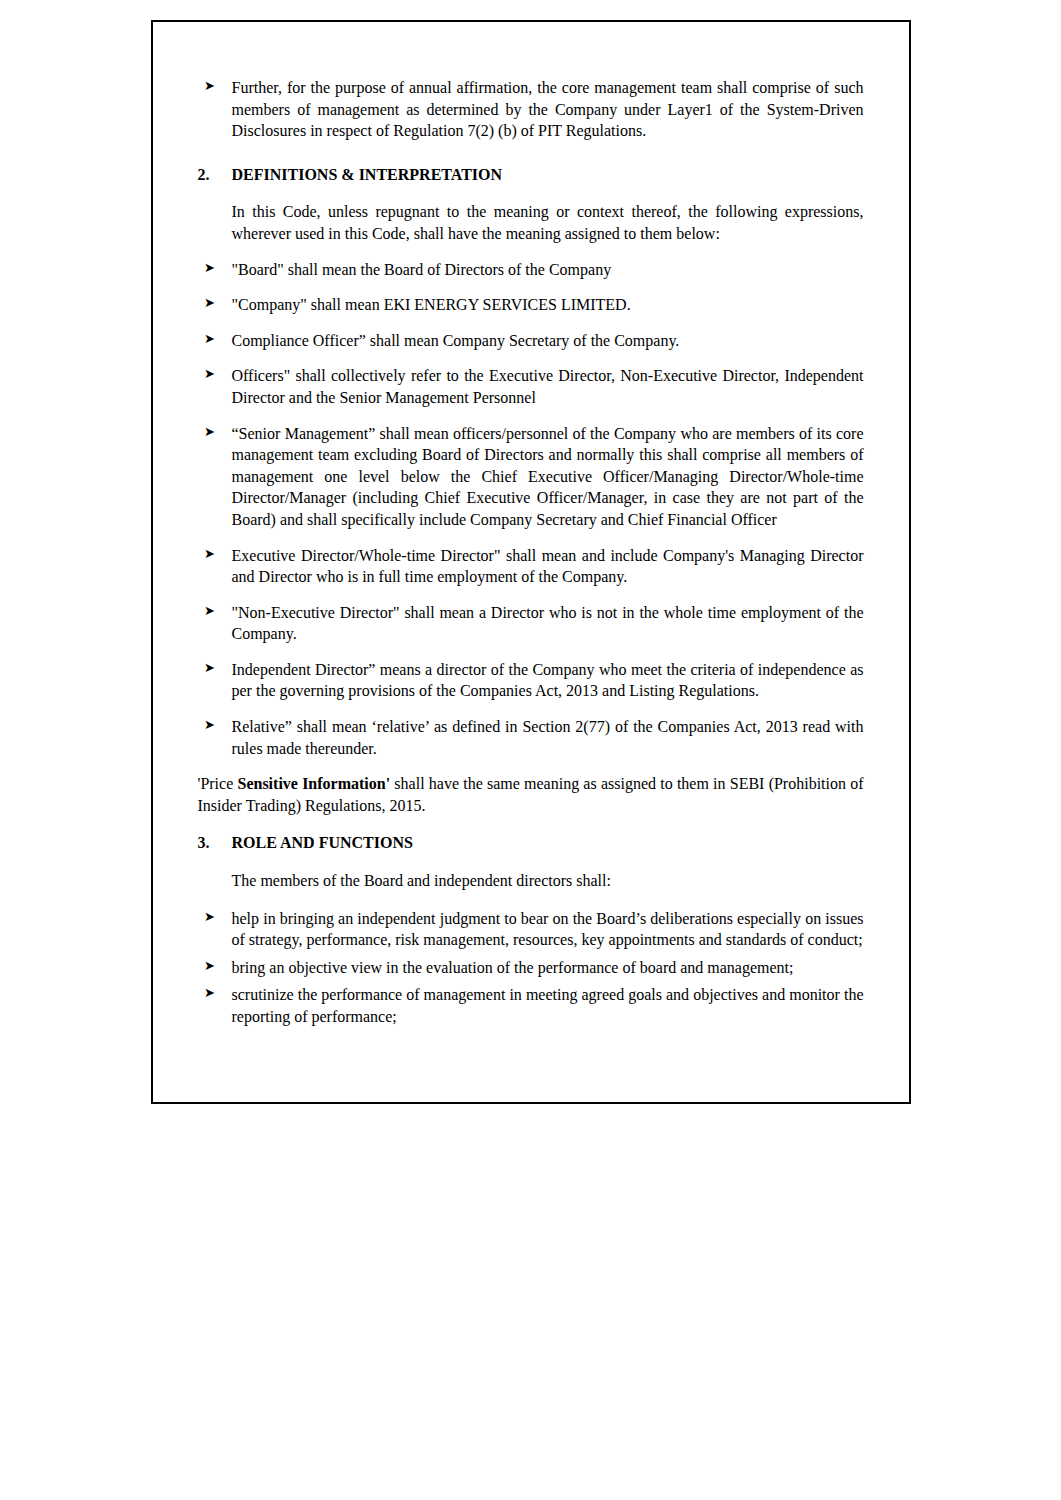Further, for the purpose of annual affirmation, the core management team shall comprise of such members of management as determined by the Company under Layer1 of the System-Driven Disclosures in respect of Regulation 7(2) (b) of PIT Regulations.
2. DEFINITIONS & INTERPRETATION
In this Code, unless repugnant to the meaning or context thereof, the following expressions, wherever used in this Code, shall have the meaning assigned to them below:
"Board" shall mean the Board of Directors of the Company
"Company" shall mean EKI ENERGY SERVICES LIMITED.
Compliance Officer” shall mean Company Secretary of the Company.
Officers" shall collectively refer to the Executive Director, Non-Executive Director, Independent Director and the Senior Management Personnel
“Senior Management” shall mean officers/personnel of the Company who are members of its core management team excluding Board of Directors and normally this shall comprise all members of management one level below the Chief Executive Officer/Managing Director/Whole-time Director/Manager (including Chief Executive Officer/Manager, in case they are not part of the Board) and shall specifically include Company Secretary and Chief Financial Officer
Executive Director/Whole-time Director" shall mean and include Company's Managing Director and Director who is in full time employment of the Company.
"Non-Executive Director" shall mean a Director who is not in the whole time employment of the Company.
Independent Director” means a director of the Company who meet the criteria of independence as per the governing provisions of the Companies Act, 2013 and Listing Regulations.
Relative” shall mean ‘relative’ as defined in Section 2(77) of the Companies Act, 2013 read with rules made thereunder.
'Price Sensitive Information' shall have the same meaning as assigned to them in SEBI (Prohibition of Insider Trading) Regulations, 2015.
3. ROLE AND FUNCTIONS
The members of the Board and independent directors shall:
help in bringing an independent judgment to bear on the Board’s deliberations especially on issues of strategy, performance, risk management, resources, key appointments and standards of conduct;
bring an objective view in the evaluation of the performance of board and management;
scrutinize the performance of management in meeting agreed goals and objectives and monitor the reporting of performance;